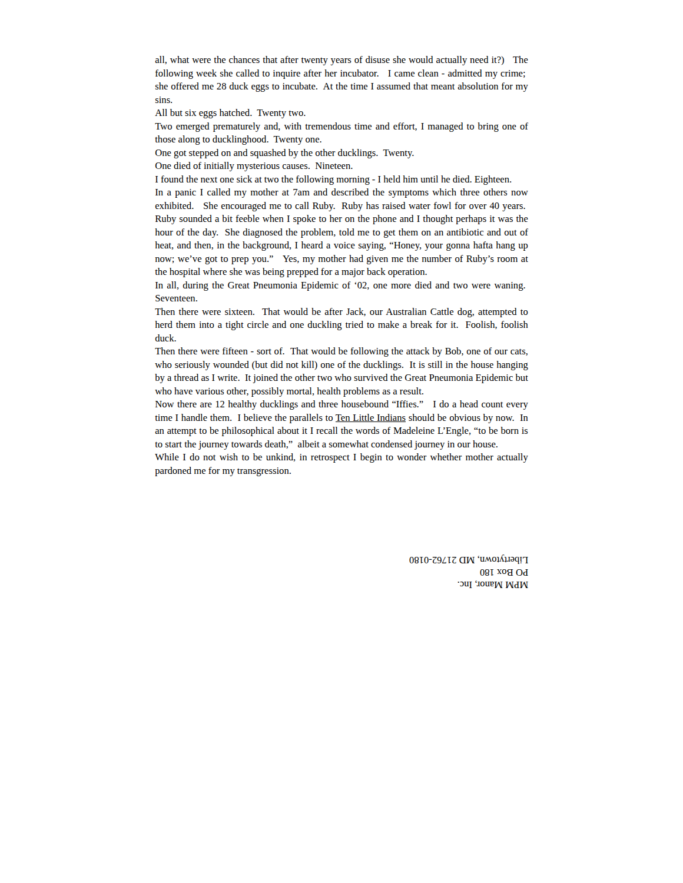all, what were the chances that after twenty years of disuse she would actually need it?) The following week she called to inquire after her incubator. I came clean - admitted my crime; she offered me 28 duck eggs to incubate. At the time I assumed that meant absolution for my sins.
All but six eggs hatched. Twenty two.
Two emerged prematurely and, with tremendous time and effort, I managed to bring one of those along to ducklinghood. Twenty one.
One got stepped on and squashed by the other ducklings. Twenty.
One died of initially mysterious causes. Nineteen.
I found the next one sick at two the following morning - I held him until he died. Eighteen.
In a panic I called my mother at 7am and described the symptoms which three others now exhibited. She encouraged me to call Ruby. Ruby has raised water fowl for over 40 years. Ruby sounded a bit feeble when I spoke to her on the phone and I thought perhaps it was the hour of the day. She diagnosed the problem, told me to get them on an antibiotic and out of heat, and then, in the background, I heard a voice saying, “Honey, your gonna hafta hang up now; we’ve got to prep you.” Yes, my mother had given me the number of Ruby’s room at the hospital where she was being prepped for a major back operation.
In all, during the Great Pneumonia Epidemic of ‘02, one more died and two were waning. Seventeen.
Then there were sixteen. That would be after Jack, our Australian Cattle dog, attempted to herd them into a tight circle and one duckling tried to make a break for it. Foolish, foolish duck.
Then there were fifteen - sort of. That would be following the attack by Bob, one of our cats, who seriously wounded (but did not kill) one of the ducklings. It is still in the house hanging by a thread as I write. It joined the other two who survived the Great Pneumonia Epidemic but who have various other, possibly mortal, health problems as a result.
Now there are 12 healthy ducklings and three housebound “Iffies.” I do a head count every time I handle them. I believe the parallels to Ten Little Indians should be obvious by now. In an attempt to be philosophical about it I recall the words of Madeleine L’Engle, “to be born is to start the journey towards death,” albeit a somewhat condensed journey in our house.
While I do not wish to be unkind, in retrospect I begin to wonder whether mother actually pardoned me for my transgression.
MPM Manor, Inc.
PO Box 180
Libertytown, MD 21762-0180